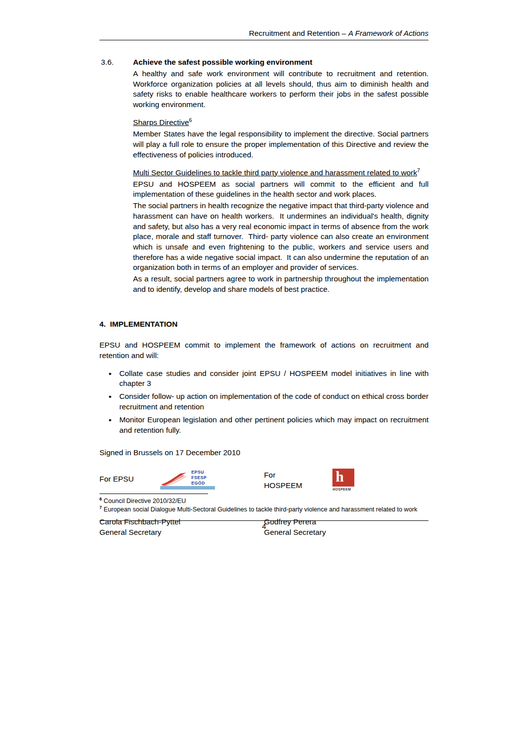Recruitment and Retention – A Framework of Actions
3.6.
Achieve the safest possible working environment
A healthy and safe work environment will contribute to recruitment and retention. Workforce organization policies at all levels should, thus aim to diminish health and safety risks to enable healthcare workers to perform their jobs in the safest possible working environment.
Sharps Directive6
Member States have the legal responsibility to implement the directive. Social partners will play a full role to ensure the proper implementation of this Directive and review the effectiveness of policies introduced.
Multi Sector Guidelines to tackle third party violence and harassment related to work7
EPSU and HOSPEEM as social partners will commit to the efficient and full implementation of these guidelines in the health sector and work places.
The social partners in health recognize the negative impact that third-party violence and harassment can have on health workers. It undermines an individual's health, dignity and safety, but also has a very real economic impact in terms of absence from the work place, morale and staff turnover. Third- party violence can also create an environment which is unsafe and even frightening to the public, workers and service users and therefore has a wide negative social impact. It can also undermine the reputation of an organization both in terms of an employer and provider of services.
As a result, social partners agree to work in partnership throughout the implementation and to identify, develop and share models of best practice.
4. IMPLEMENTATION
EPSU and HOSPEEM commit to implement the framework of actions on recruitment and retention and will:
Collate case studies and consider joint EPSU / HOSPEEM model initiatives in line with chapter 3
Consider follow- up action on implementation of the code of conduct on ethical cross border recruitment and retention
Monitor European legislation and other pertinent policies which may impact on recruitment and retention fully.
Signed in Brussels on 17 December 2010
For EPSU EPSU
FSESP
EGÖD
For HOSPEEM h HOSPEEM
Carola Fischbach-Pyttel
General Secretary
Godfrey Perera
General Secretary
6 Council Directive 2010/32/EU
7 European social Dialogue Multi-Sectoral Guidelines to tackle third-party violence and harassment related to work
4